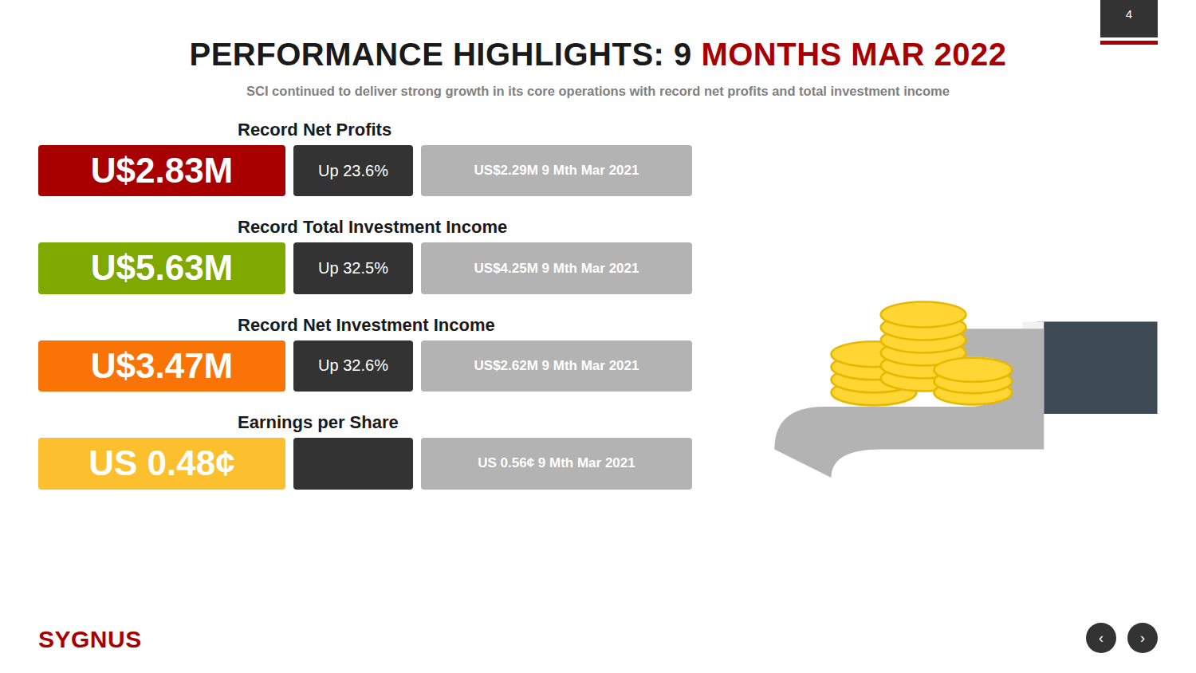4
Performance Highlights: 9 Months Mar 2022
SCI continued to deliver strong growth in its core operations with record net profits and total investment income
Record Net Profits
U$2.83M
Up 23.6%
US$2.29M 9 Mth Mar 2021
Record Total Investment Income
U$5.63M
Up 32.5%
US$4.25M 9 Mth Mar 2021
Record Net Investment Income
U$3.47M
Up 32.6%
US$2.62M 9 Mth Mar 2021
Earnings per Share
US 0.48¢
US 0.56¢ 9 Mth Mar 2021
SYGNUS
‹ ›